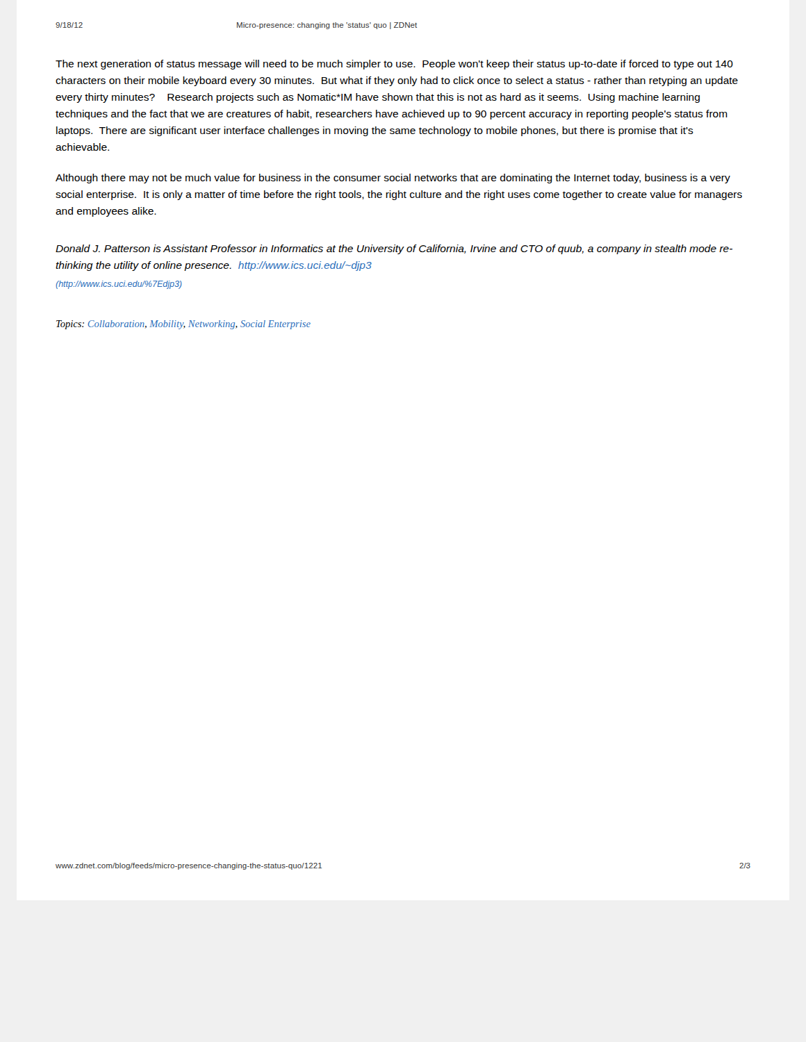9/18/12 Micro-presence: changing the 'status' quo | ZDNet
The next generation of status message will need to be much simpler to use. People won't keep their status up-to-date if forced to type out 140 characters on their mobile keyboard every 30 minutes. But what if they only had to click once to select a status - rather than retyping an update every thirty minutes? Research projects such as Nomatic*IM have shown that this is not as hard as it seems. Using machine learning techniques and the fact that we are creatures of habit, researchers have achieved up to 90 percent accuracy in reporting people's status from laptops. There are significant user interface challenges in moving the same technology to mobile phones, but there is promise that it's achievable.
Although there may not be much value for business in the consumer social networks that are dominating the Internet today, business is a very social enterprise. It is only a matter of time before the right tools, the right culture and the right uses come together to create value for managers and employees alike.
Donald J. Patterson is Assistant Professor in Informatics at the University of California, Irvine and CTO of quub, a company in stealth mode re-thinking the utility of online presence. http://www.ics.uci.edu/~djp3
(http://www.ics.uci.edu/%7Edjp3)
Topics: Collaboration, Mobility, Networking, Social Enterprise
www.zdnet.com/blog/feeds/micro-presence-changing-the-status-quo/1221 2/3